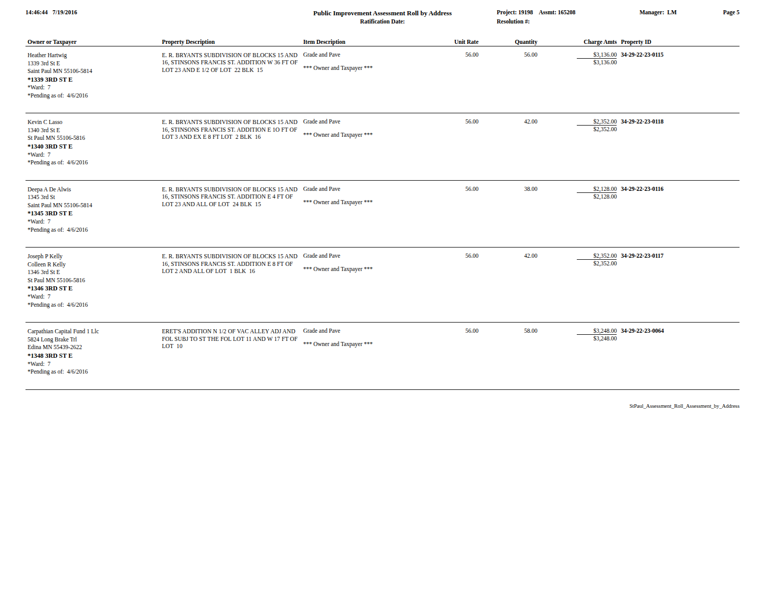14:46:44 7/19/2016
Public Improvement Assessment Roll by Address
Project: 19198 Assmt: 165208
Manager: LM
Page 5
Ratification Date:
Resolution #:
| Owner or Taxpayer | Property Description | Item Description | Unit Rate | Quantity | Charge Amts | Property ID |
| --- | --- | --- | --- | --- | --- | --- |
| Heather Hartwig 1339 3rd St E Saint Paul MN 55106-5814 *1339 3RD ST E *Ward: 7 *Pending as of: 4/6/2016 | E. R. BRYANTS SUBDIVISION OF BLOCKS 15 AND 16, STINSONS FRANCIS ST. ADDITION W 36 FT OF LOT 23 AND E 1/2 OF LOT 22 BLK 15 | Grade and Pave *** Owner and Taxpayer *** | 56.00 | 56.00 | $3,136.00 $3,136.00 | 34-29-22-23-0115 |
| Kevin C Lasso 1340 3rd St E St Paul MN 55106-5816 *1340 3RD ST E *Ward: 7 *Pending as of: 4/6/2016 | E. R. BRYANTS SUBDIVISION OF BLOCKS 15 AND 16, STINSONS FRANCIS ST. ADDITION E 1O FT OF LOT 3 AND EX E 8 FT LOT 2 BLK 16 | Grade and Pave *** Owner and Taxpayer *** | 56.00 | 42.00 | $2,352.00 $2,352.00 | 34-29-22-23-0118 |
| Deepa A De Alwis 1345 3rd St Saint Paul MN 55106-5814 *1345 3RD ST E *Ward: 7 *Pending as of: 4/6/2016 | E. R. BRYANTS SUBDIVISION OF BLOCKS 15 AND 16, STINSONS FRANCIS ST. ADDITION E 4 FT OF LOT 23 AND ALL OF LOT 24 BLK 15 | Grade and Pave *** Owner and Taxpayer *** | 56.00 | 38.00 | $2,128.00 $2,128.00 | 34-29-22-23-0116 |
| Joseph P Kelly Colleen R Kelly 1346 3rd St E St Paul MN 55106-5816 *1346 3RD ST E *Ward: 7 *Pending as of: 4/6/2016 | E. R. BRYANTS SUBDIVISION OF BLOCKS 15 AND 16, STINSONS FRANCIS ST. ADDITION E 8 FT OF LOT 2 AND ALL OF LOT 1 BLK 16 | Grade and Pave *** Owner and Taxpayer *** | 56.00 | 42.00 | $2,352.00 $2,352.00 | 34-29-22-23-0117 |
| Carpathian Capital Fund 1 Llc 5824 Long Brake Trl Edina MN 55439-2622 *1348 3RD ST E *Ward: 7 *Pending as of: 4/6/2016 | ERET'S ADDITION N 1/2 OF VAC ALLEY ADJ AND FOL SUBJ TO ST THE FOL LOT 11 AND W 17 FT OF LOT 10 | Grade and Pave *** Owner and Taxpayer *** | 56.00 | 58.00 | $3,248.00 $3,248.00 | 34-29-22-23-0064 |
StPaul_Assessment_Roll_Assessment_by_Address